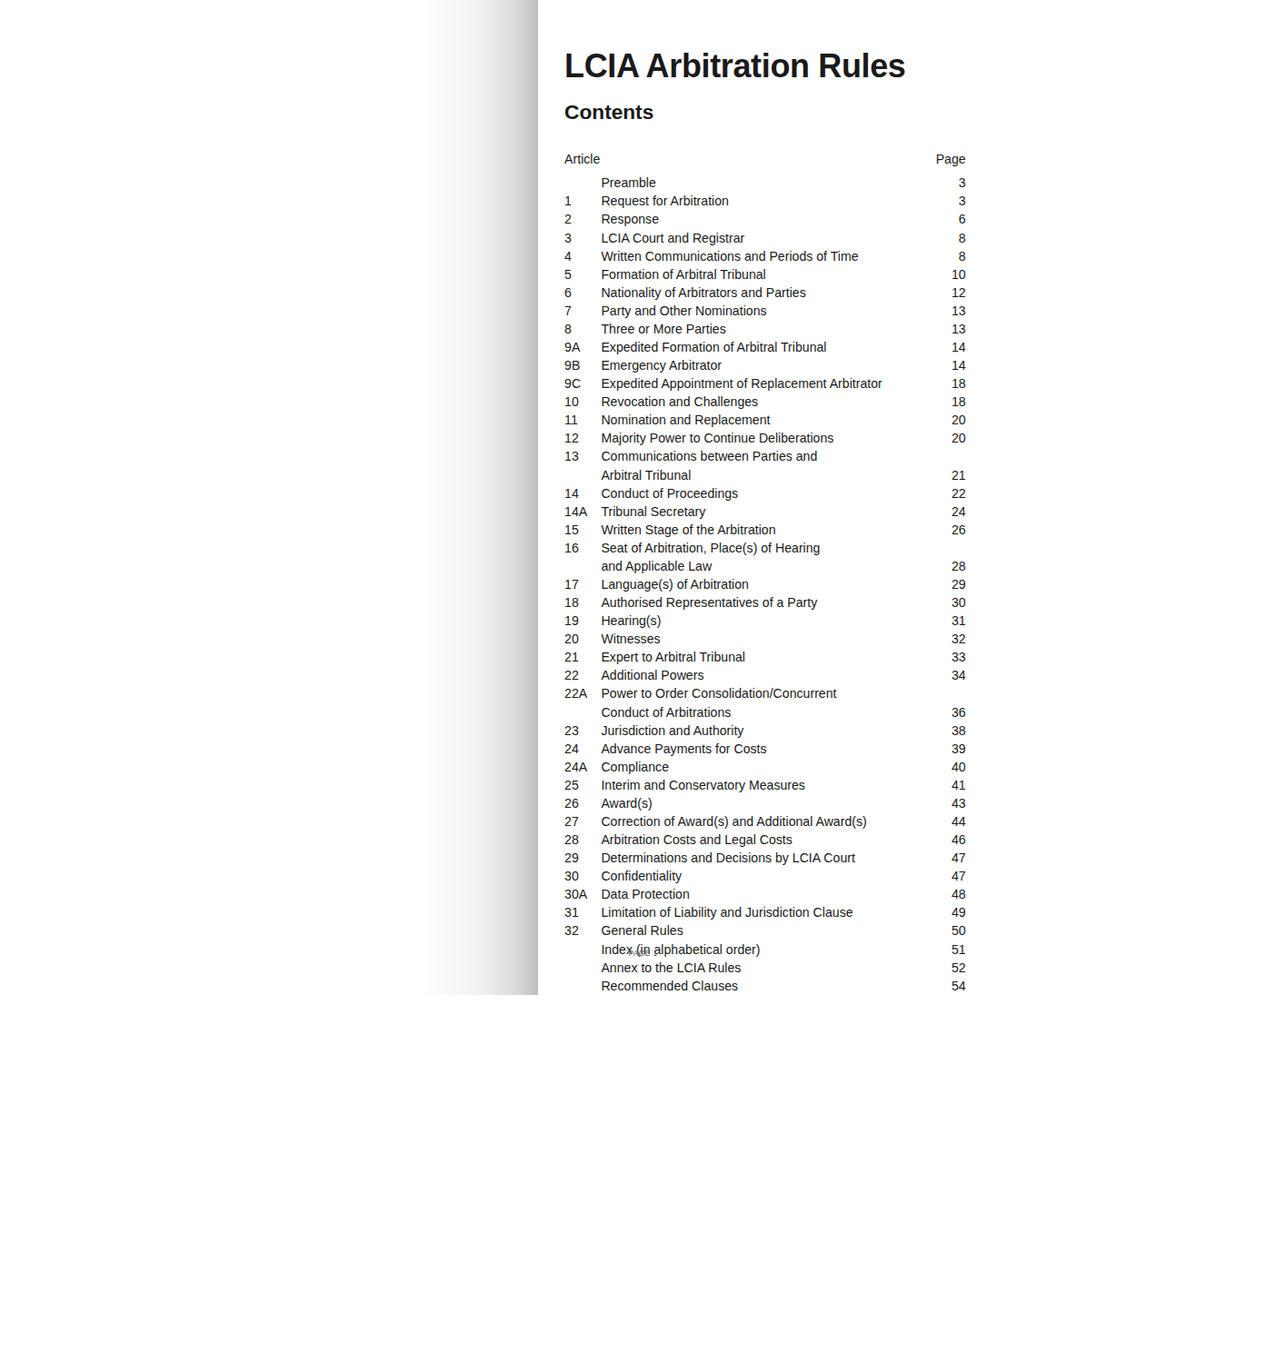LCIA Arbitration Rules
Contents
| Article | Page |
| --- | --- |
| | Preamble | 3 |
| 1 | Request for Arbitration | 3 |
| 2 | Response | 6 |
| 3 | LCIA Court and Registrar | 8 |
| 4 | Written Communications and Periods of Time | 8 |
| 5 | Formation of Arbitral Tribunal | 10 |
| 6 | Nationality of Arbitrators and Parties | 12 |
| 7 | Party and Other Nominations | 13 |
| 8 | Three or More Parties | 13 |
| 9A | Expedited Formation of Arbitral Tribunal | 14 |
| 9B | Emergency Arbitrator | 14 |
| 9C | Expedited Appointment of Replacement Arbitrator | 18 |
| 10 | Revocation and Challenges | 18 |
| 11 | Nomination and Replacement | 20 |
| 12 | Majority Power to Continue Deliberations | 20 |
| 13 | Communications between Parties and | |
| | Arbitral Tribunal | 21 |
| 14 | Conduct of Proceedings | 22 |
| 14A | Tribunal Secretary | 24 |
| 15 | Written Stage of the Arbitration | 26 |
| 16 | Seat of Arbitration, Place(s) of Hearing | |
| | and Applicable Law | 28 |
| 17 | Language(s) of Arbitration | 29 |
| 18 | Authorised Representatives of a Party | 30 |
| 19 | Hearing(s) | 31 |
| 20 | Witnesses | 32 |
| 21 | Expert to Arbitral Tribunal | 33 |
| 22 | Additional Powers | 34 |
| 22A | Power to Order Consolidation/Concurrent | |
| | Conduct of Arbitrations | 36 |
| 23 | Jurisdiction and Authority | 38 |
| 24 | Advance Payments for Costs | 39 |
| 24A | Compliance | 40 |
| 25 | Interim and Conservatory Measures | 41 |
| 26 | Award(s) | 43 |
| 27 | Correction of Award(s) and Additional Award(s) | 44 |
| 28 | Arbitration Costs and Legal Costs | 46 |
| 29 | Determinations and Decisions by LCIA Court | 47 |
| 30 | Confidentiality | 47 |
| 30A | Data Protection | 48 |
| 31 | Limitation of Liability and Jurisdiction Clause | 49 |
| 32 | General Rules | 50 |
| | Index (in alphabetical order) | 51 |
| | Annex to the LCIA Rules | 52 |
| | Recommended Clauses | 54 |
PAGE 1